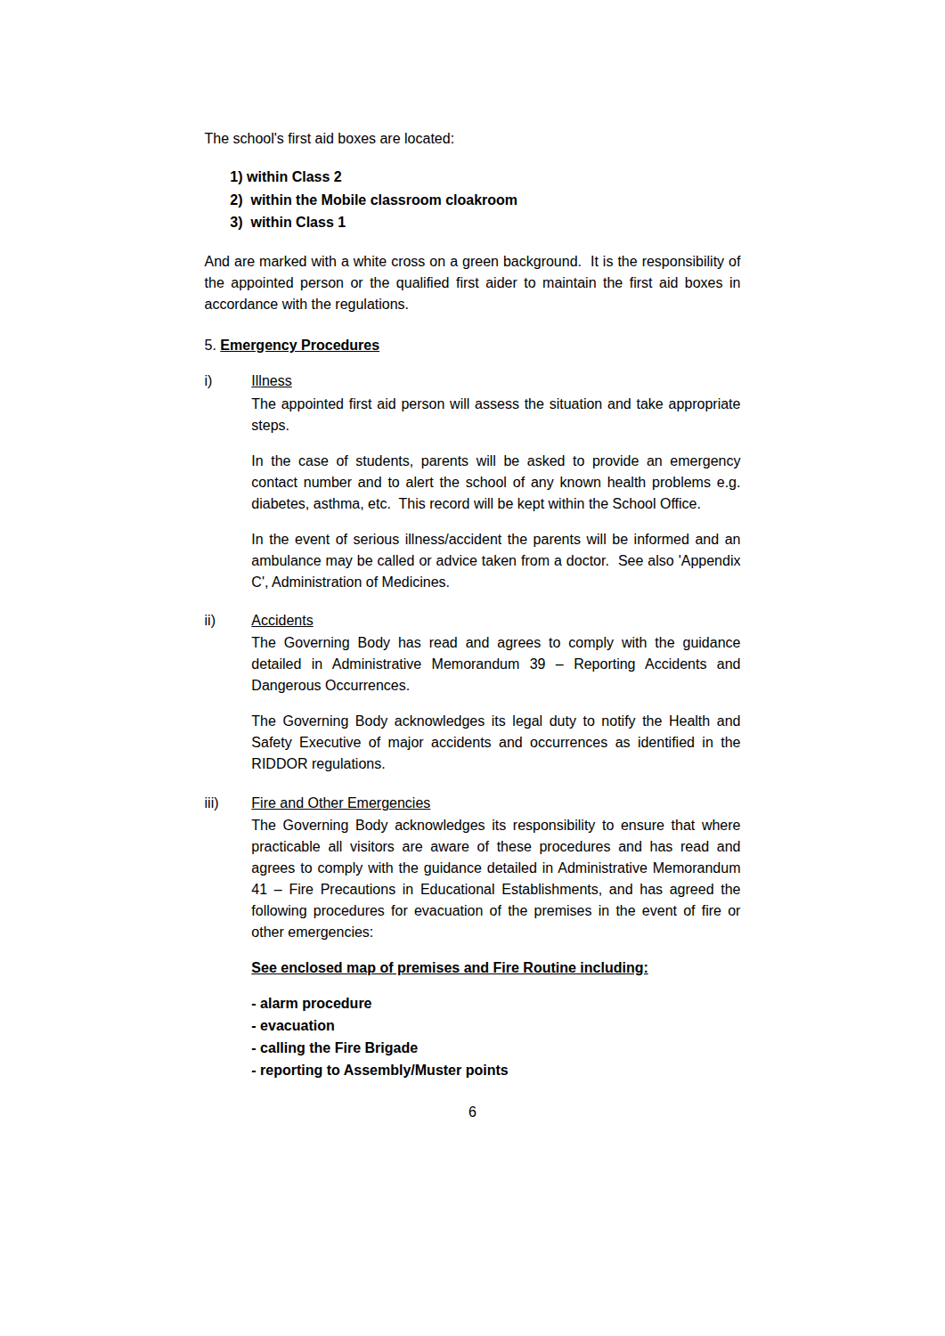The school's first aid boxes are located:
1) within Class 2
2) within the Mobile classroom cloakroom
3) within Class 1
And are marked with a white cross on a green background. It is the responsibility of the appointed person or the qualified first aider to maintain the first aid boxes in accordance with the regulations.
5. Emergency Procedures
i)
Illness
The appointed first aid person will assess the situation and take appropriate steps.
In the case of students, parents will be asked to provide an emergency contact number and to alert the school of any known health problems e.g. diabetes, asthma, etc. This record will be kept within the School Office.
In the event of serious illness/accident the parents will be informed and an ambulance may be called or advice taken from a doctor. See also 'Appendix C', Administration of Medicines.
ii)
Accidents
The Governing Body has read and agrees to comply with the guidance detailed in Administrative Memorandum 39 – Reporting Accidents and Dangerous Occurrences.
The Governing Body acknowledges its legal duty to notify the Health and Safety Executive of major accidents and occurrences as identified in the RIDDOR regulations.
iii)
Fire and Other Emergencies
The Governing Body acknowledges its responsibility to ensure that where practicable all visitors are aware of these procedures and has read and agrees to comply with the guidance detailed in Administrative Memorandum 41 – Fire Precautions in Educational Establishments, and has agreed the following procedures for evacuation of the premises in the event of fire or other emergencies:
See enclosed map of premises and Fire Routine including:
- alarm procedure
- evacuation
- calling the Fire Brigade
- reporting to Assembly/Muster points
6